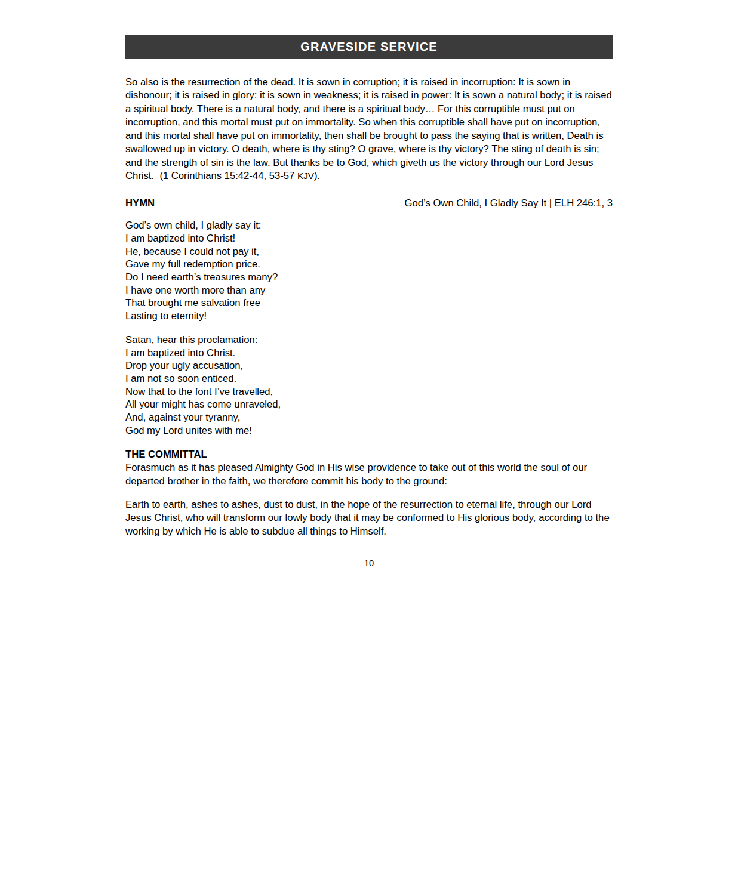GRAVESIDE SERVICE
So also is the resurrection of the dead. It is sown in corruption; it is raised in incorruption: It is sown in dishonour; it is raised in glory: it is sown in weakness; it is raised in power: It is sown a natural body; it is raised a spiritual body. There is a natural body, and there is a spiritual body… For this corruptible must put on incorruption, and this mortal must put on immortality. So when this corruptible shall have put on incorruption, and this mortal shall have put on immortality, then shall be brought to pass the saying that is written, Death is swallowed up in victory. O death, where is thy sting? O grave, where is thy victory? The sting of death is sin; and the strength of sin is the law. But thanks be to God, which giveth us the victory through our Lord Jesus Christ. (1 Corinthians 15:42-44, 53-57 KJV).
HYMN God’s Own Child, I Gladly Say It | ELH 246:1, 3
God’s own child, I gladly say it:
I am baptized into Christ!
He, because I could not pay it,
Gave my full redemption price.
Do I need earth’s treasures many?
I have one worth more than any
That brought me salvation free
Lasting to eternity!
Satan, hear this proclamation:
I am baptized into Christ.
Drop your ugly accusation,
I am not so soon enticed.
Now that to the font I’ve travelled,
All your might has come unraveled,
And, against your tyranny,
God my Lord unites with me!
THE COMMITTAL
Forasmuch as it has pleased Almighty God in His wise providence to take out of this world the soul of our departed brother in the faith, we therefore commit his body to the ground:
Earth to earth, ashes to ashes, dust to dust, in the hope of the resurrection to eternal life, through our Lord Jesus Christ, who will transform our lowly body that it may be conformed to His glorious body, according to the working by which He is able to subdue all things to Himself.
10